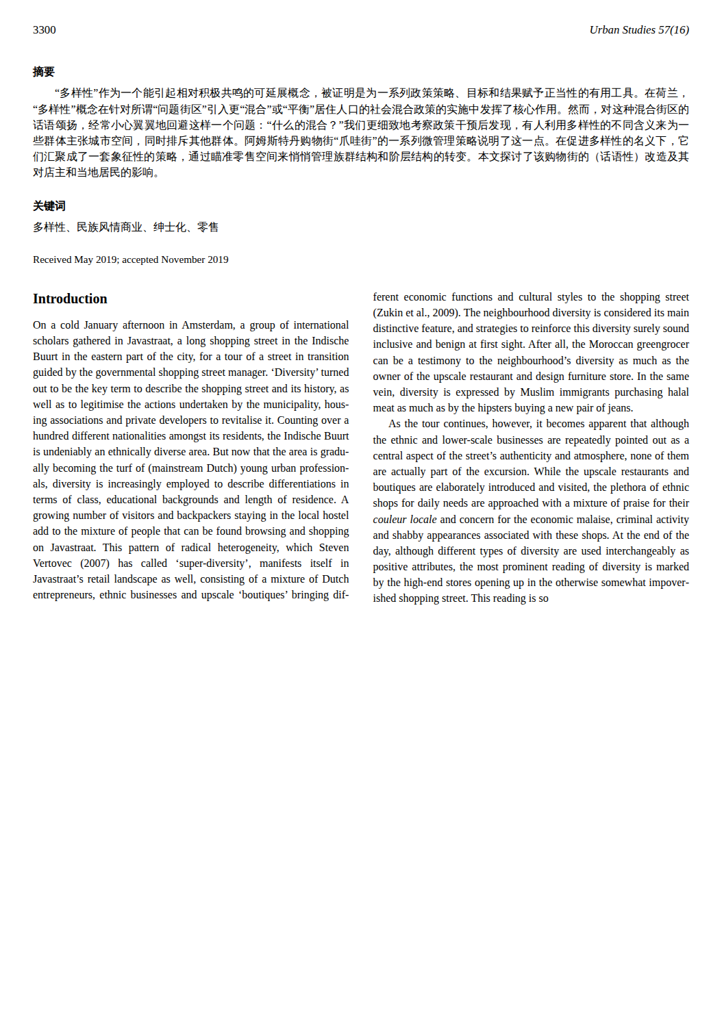3300 Urban Studies 57(16)
摘要
“多样性”作为一个能引起相对积极共鸣的可延展概念，被证明是为一系列政策策略、目标和结果赋予正当性的有用工具。在荷兰，“多样性”概念在针对所谓“问题街区”引入更“混合”或“平衡”居住人口的社会混合政策的实施中发挥了核心作用。然而，对这种混合街区的话语颂扬，经常小心翼翼地回避这样一个问题：“什么的混合？”我们更细致地考察政策干预后发现，有人利用多样性的不同含义来为一些群体主张城市空间，同时排斥其他群体。阿姆斯特丹购物街“爪哇街”的一系列微管理策略说明了这一点。在促进多样性的名义下，它们汇聚成了一套象征性的策略，通过瞄准零售空间来悄悄管理族群结构和阶层结构的转变。本文探讨了该购物街的（话语性）改造及其对店主和当地居民的影响。
关键词
多样性、民族风情商业、绅士化、零售
Received May 2019; accepted November 2019
Introduction
On a cold January afternoon in Amsterdam, a group of international scholars gathered in Javastraat, a long shopping street in the Indische Buurt in the eastern part of the city, for a tour of a street in transition guided by the governmental shopping street manager. ‘Diversity’ turned out to be the key term to describe the shopping street and its history, as well as to legitimise the actions undertaken by the municipality, housing associations and private developers to revitalise it. Counting over a hundred different nationalities amongst its residents, the Indische Buurt is undeniably an ethnically diverse area. But now that the area is gradually becoming the turf of (mainstream Dutch) young urban professionals, diversity is increasingly employed to describe differentiations in terms of class, educational backgrounds and length of residence. A growing number of visitors and backpackers staying in the local hostel add to the mixture of people that can be found browsing and shopping on Javastraat. This pattern of radical heterogeneity, which Steven Vertovec (2007) has called ‘super-diversity’, manifests itself in Javastraat’s retail landscape as well, consisting of a mixture of Dutch entrepreneurs, ethnic businesses and upscale ‘boutiques’ bringing different economic functions and cultural styles to the shopping street (Zukin et al., 2009). The neighbourhood diversity is considered its main distinctive feature, and strategies to reinforce this diversity surely sound inclusive and benign at first sight. After all, the Moroccan greengrocer can be a testimony to the neighbourhood’s diversity as much as the owner of the upscale restaurant and design furniture store. In the same vein, diversity is expressed by Muslim immigrants purchasing halal meat as much as by the hipsters buying a new pair of jeans.
As the tour continues, however, it becomes apparent that although the ethnic and lower-scale businesses are repeatedly pointed out as a central aspect of the street’s authenticity and atmosphere, none of them are actually part of the excursion. While the upscale restaurants and boutiques are elaborately introduced and visited, the plethora of ethnic shops for daily needs are approached with a mixture of praise for their couleur locale and concern for the economic malaise, criminal activity and shabby appearances associated with these shops. At the end of the day, although different types of diversity are used interchangeably as positive attributes, the most prominent reading of diversity is marked by the high-end stores opening up in the otherwise somewhat impoverished shopping street. This reading is so